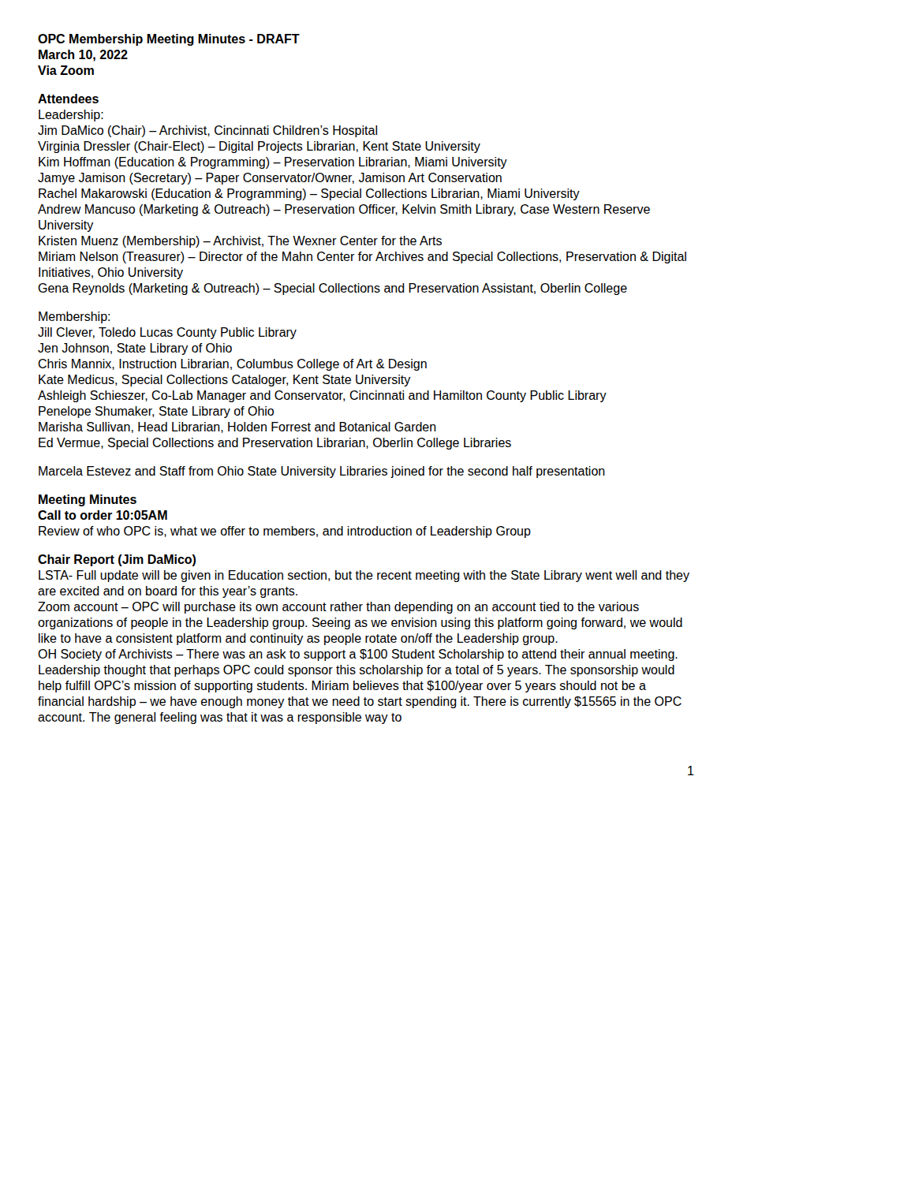OPC Membership Meeting Minutes - DRAFT
March 10, 2022
Via Zoom
Attendees
Leadership:
Jim DaMico (Chair) – Archivist, Cincinnati Children’s Hospital
Virginia Dressler (Chair-Elect) – Digital Projects Librarian, Kent State University
Kim Hoffman (Education & Programming) – Preservation Librarian, Miami University
Jamye Jamison (Secretary) – Paper Conservator/Owner, Jamison Art Conservation
Rachel Makarowski (Education & Programming) – Special Collections Librarian, Miami University
Andrew Mancuso (Marketing & Outreach) – Preservation Officer, Kelvin Smith Library, Case Western Reserve University
Kristen Muenz (Membership) – Archivist, The Wexner Center for the Arts
Miriam Nelson (Treasurer) – Director of the Mahn Center for Archives and Special Collections, Preservation & Digital Initiatives, Ohio University
Gena Reynolds (Marketing & Outreach) – Special Collections and Preservation Assistant, Oberlin College
Membership:
Jill Clever, Toledo Lucas County Public Library
Jen Johnson, State Library of Ohio
Chris Mannix, Instruction Librarian, Columbus College of Art & Design
Kate Medicus, Special Collections Cataloger, Kent State University
Ashleigh Schieszer, Co-Lab Manager and Conservator, Cincinnati and Hamilton County Public Library
Penelope Shumaker, State Library of Ohio
Marisha Sullivan, Head Librarian, Holden Forrest and Botanical Garden
Ed Vermue, Special Collections and Preservation Librarian, Oberlin College Libraries
Marcela Estevez and Staff from Ohio State University Libraries joined for the second half presentation
Meeting Minutes
Call to order 10:05AM
Review of who OPC is, what we offer to members, and introduction of Leadership Group
Chair Report (Jim DaMico)
LSTA- Full update will be given in Education section, but the recent meeting with the State Library went well and they are excited and on board for this year’s grants.
Zoom account – OPC will purchase its own account rather than depending on an account tied to the various organizations of people in the Leadership group. Seeing as we envision using this platform going forward, we would like to have a consistent platform and continuity as people rotate on/off the Leadership group.
OH Society of Archivists – There was an ask to support a $100 Student Scholarship to attend their annual meeting. Leadership thought that perhaps OPC could sponsor this scholarship for a total of 5 years. The sponsorship would help fulfill OPC’s mission of supporting students. Miriam believes that $100/year over 5 years should not be a financial hardship – we have enough money that we need to start spending it. There is currently $15565 in the OPC account. The general feeling was that it was a responsible way to
1